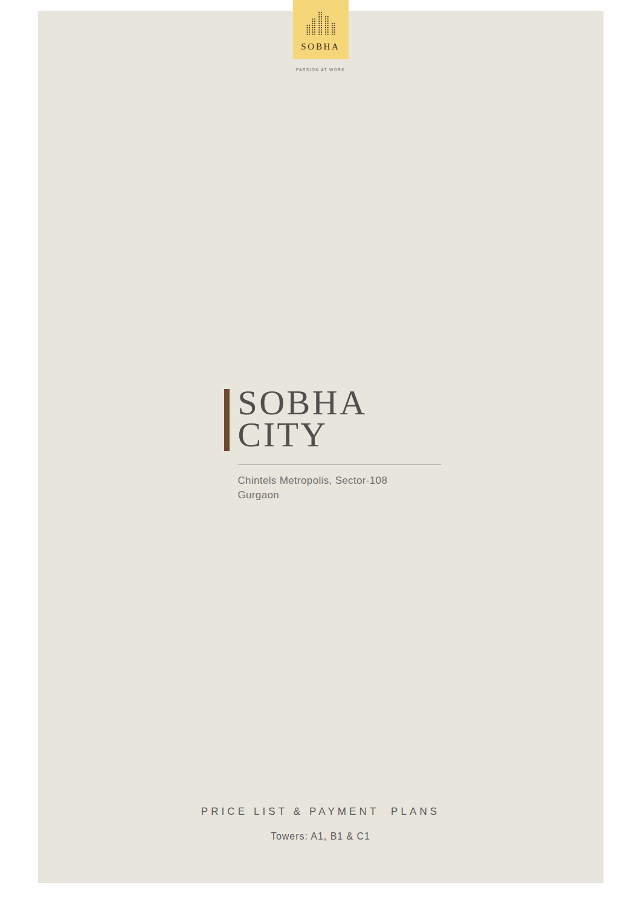SOBHA
Passion at Work
SOBHA CITY
Chintels Metropolis, Sector-108
Gurgaon
Price List & Payment Plans
Towers: A1, B1 & C1